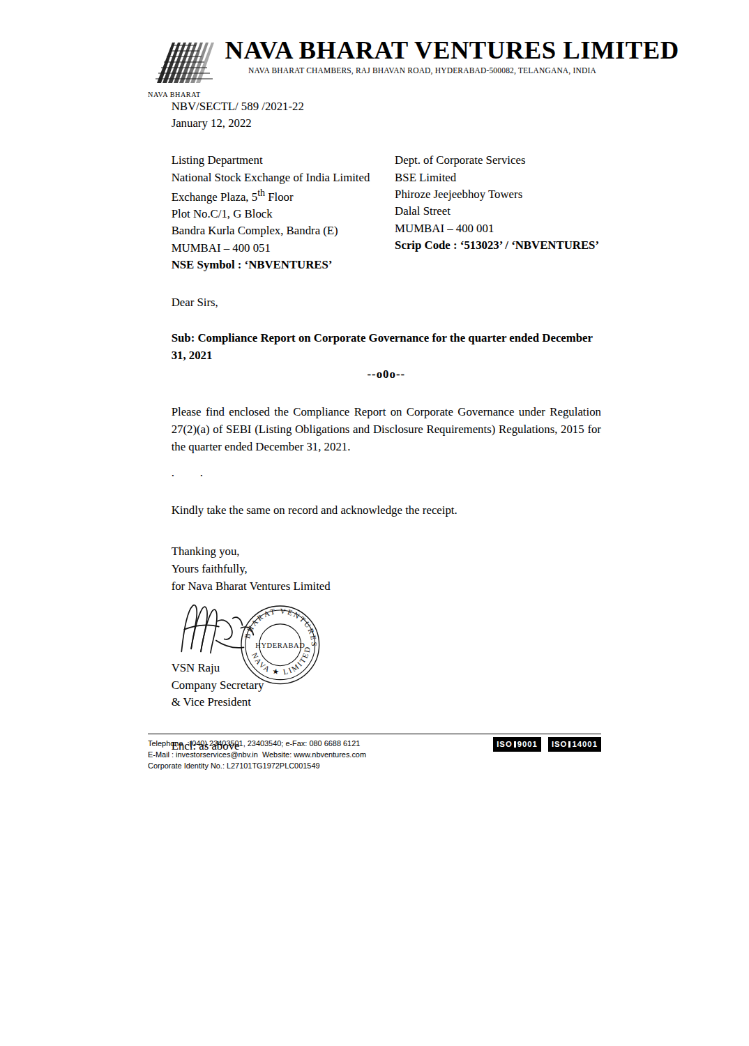NAVA BHARAT VENTURES LIMITED
NAVA BHARAT CHAMBERS, RAJ BHAVAN ROAD, HYDERABAD-500082, TELANGANA, INDIA
NAVA BHARAT
NBV/SECTL/ 589 /2021-22
January 12, 2022
| Listing Department National Stock Exchange of India Limited Exchange Plaza, 5 th Floor Plot No.C/1, G Block Bandra Kurla Complex, Bandra (E) MUMBAI – 400 051 NSE Symbol : ‘NBVENTURES’ | Dept. of Corporate Services BSE Limited Phiroze Jeejeebhoy Towers Dalal Street MUMBAI – 400 001 Scrip Code : ‘513023’ / ‘NBVENTURES’ |
Dear Sirs,
Sub: Compliance Report on Corporate Governance for the quarter ended December 31, 2021
--o0o--
Please find enclosed the Compliance Report on Corporate Governance under Regulation 27(2)(a) of SEBI (Listing Obligations and Disclosure Requirements) Regulations, 2015 for the quarter ended December 31, 2021.
..
Kindly take the same on record and acknowledge the receipt.
Thanking you,
Yours faithfully,
for Nava Bharat Ventures Limited
BHARAT VENTURES NAVA ★ LIMITED HYDERABAD
VSN Raju
Company Secretary
& Vice President
Encl: as above
ISO 9001 ISO 14001
Telephone :(040) 23403501, 23403540; e-Fax: 080 6688 6121
E-Mail : investorservices@nbv.in Website: www.nbventures.com
Corporate Identity No.: L27101TG1972PLC001549